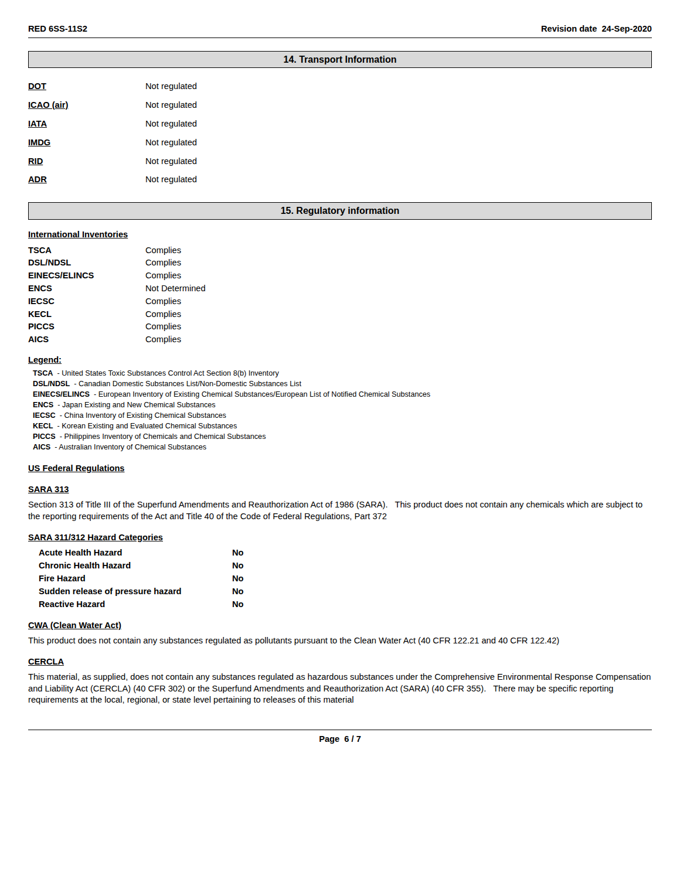RED 6SS-11S2
Revision date 24-Sep-2020
14. Transport Information
| DOT | Not regulated |
| ICAO (air) | Not regulated |
| IATA | Not regulated |
| IMDG | Not regulated |
| RID | Not regulated |
| ADR | Not regulated |
15. Regulatory information
International Inventories
| TSCA | Complies |
| DSL/NDSL | Complies |
| EINECS/ELINCS | Complies |
| ENCS | Not Determined |
| IECSC | Complies |
| KECL | Complies |
| PICCS | Complies |
| AICS | Complies |
Legend:
TSCA - United States Toxic Substances Control Act Section 8(b) Inventory
DSL/NDSL - Canadian Domestic Substances List/Non-Domestic Substances List
EINECS/ELINCS - European Inventory of Existing Chemical Substances/European List of Notified Chemical Substances
ENCS - Japan Existing and New Chemical Substances
IECSC - China Inventory of Existing Chemical Substances
KECL - Korean Existing and Evaluated Chemical Substances
PICCS - Philippines Inventory of Chemicals and Chemical Substances
AICS - Australian Inventory of Chemical Substances
US Federal Regulations
SARA 313
Section 313 of Title III of the Superfund Amendments and Reauthorization Act of 1986 (SARA). This product does not contain any chemicals which are subject to the reporting requirements of the Act and Title 40 of the Code of Federal Regulations, Part 372
SARA 311/312 Hazard Categories
| Acute Health Hazard | No |
| Chronic Health Hazard | No |
| Fire Hazard | No |
| Sudden release of pressure hazard | No |
| Reactive Hazard | No |
CWA (Clean Water Act)
This product does not contain any substances regulated as pollutants pursuant to the Clean Water Act (40 CFR 122.21 and 40 CFR 122.42)
CERCLA
This material, as supplied, does not contain any substances regulated as hazardous substances under the Comprehensive Environmental Response Compensation and Liability Act (CERCLA) (40 CFR 302) or the Superfund Amendments and Reauthorization Act (SARA) (40 CFR 355). There may be specific reporting requirements at the local, regional, or state level pertaining to releases of this material
Page 6 / 7